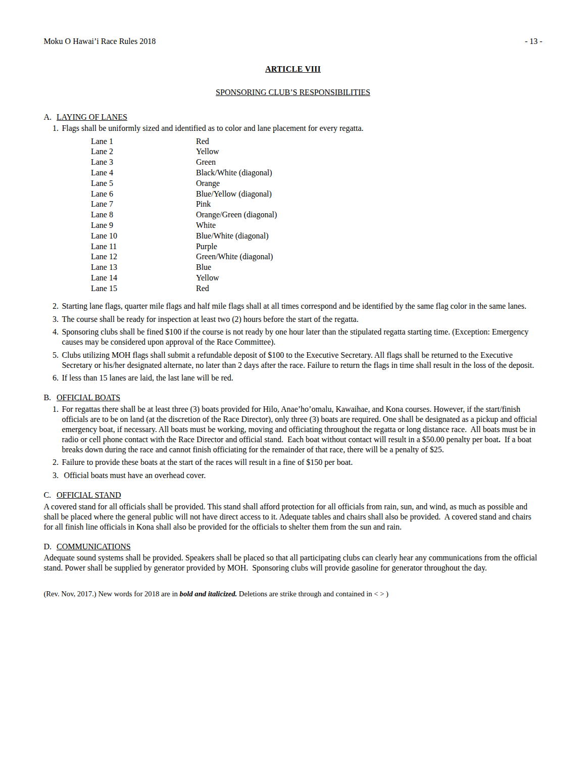Moku O Hawai’i Race Rules 2018 - 13 -
ARTICLE VIII
SPONSORING CLUB’S RESPONSIBILITIES
A. LAYING OF LANES
Flags shall be uniformly sized and identified as to color and lane placement for every regatta.
| Lane 1 | Red |
| Lane 2 | Yellow |
| Lane 3 | Green |
| Lane 4 | Black/White (diagonal) |
| Lane 5 | Orange |
| Lane 6 | Blue/Yellow (diagonal) |
| Lane 7 | Pink |
| Lane 8 | Orange/Green (diagonal) |
| Lane 9 | White |
| Lane 10 | Blue/White (diagonal) |
| Lane 11 | Purple |
| Lane 12 | Green/White (diagonal) |
| Lane 13 | Blue |
| Lane 14 | Yellow |
| Lane 15 | Red |
Starting lane flags, quarter mile flags and half mile flags shall at all times correspond and be identified by the same flag color in the same lanes.
The course shall be ready for inspection at least two (2) hours before the start of the regatta.
Sponsoring clubs shall be fined $100 if the course is not ready by one hour later than the stipulated regatta starting time. (Exception: Emergency causes may be considered upon approval of the Race Committee).
Clubs utilizing MOH flags shall submit a refundable deposit of $100 to the Executive Secretary. All flags shall be returned to the Executive Secretary or his/her designated alternate, no later than 2 days after the race. Failure to return the flags in time shall result in the loss of the deposit.
If less than 15 lanes are laid, the last lane will be red.
B. OFFICIAL BOATS
For regattas there shall be at least three (3) boats provided for Hilo, Anae’ho’omalu, Kawaihae, and Kona courses. However, if the start/finish officials are to be on land (at the discretion of the Race Director), only three (3) boats are required. One shall be designated as a pickup and official emergency boat, if necessary. All boats must be working, moving and officiating throughout the regatta or long distance race. All boats must be in radio or cell phone contact with the Race Director and official stand. Each boat without contact will result in a $50.00 penalty per boat. If a boat breaks down during the race and cannot finish officiating for the remainder of that race, there will be a penalty of $25.
Failure to provide these boats at the start of the races will result in a fine of $150 per boat.
Official boats must have an overhead cover.
C. OFFICIAL STAND
A covered stand for all officials shall be provided. This stand shall afford protection for all officials from rain, sun, and wind, as much as possible and shall be placed where the general public will not have direct access to it. Adequate tables and chairs shall also be provided. A covered stand and chairs for all finish line officials in Kona shall also be provided for the officials to shelter them from the sun and rain.
D. COMMUNICATIONS
Adequate sound systems shall be provided. Speakers shall be placed so that all participating clubs can clearly hear any communications from the official stand. Power shall be supplied by generator provided by MOH. Sponsoring clubs will provide gasoline for generator throughout the day.
(Rev. Nov, 2017.) New words for 2018 are in bold and italicized. Deletions are strike through and contained in < > )